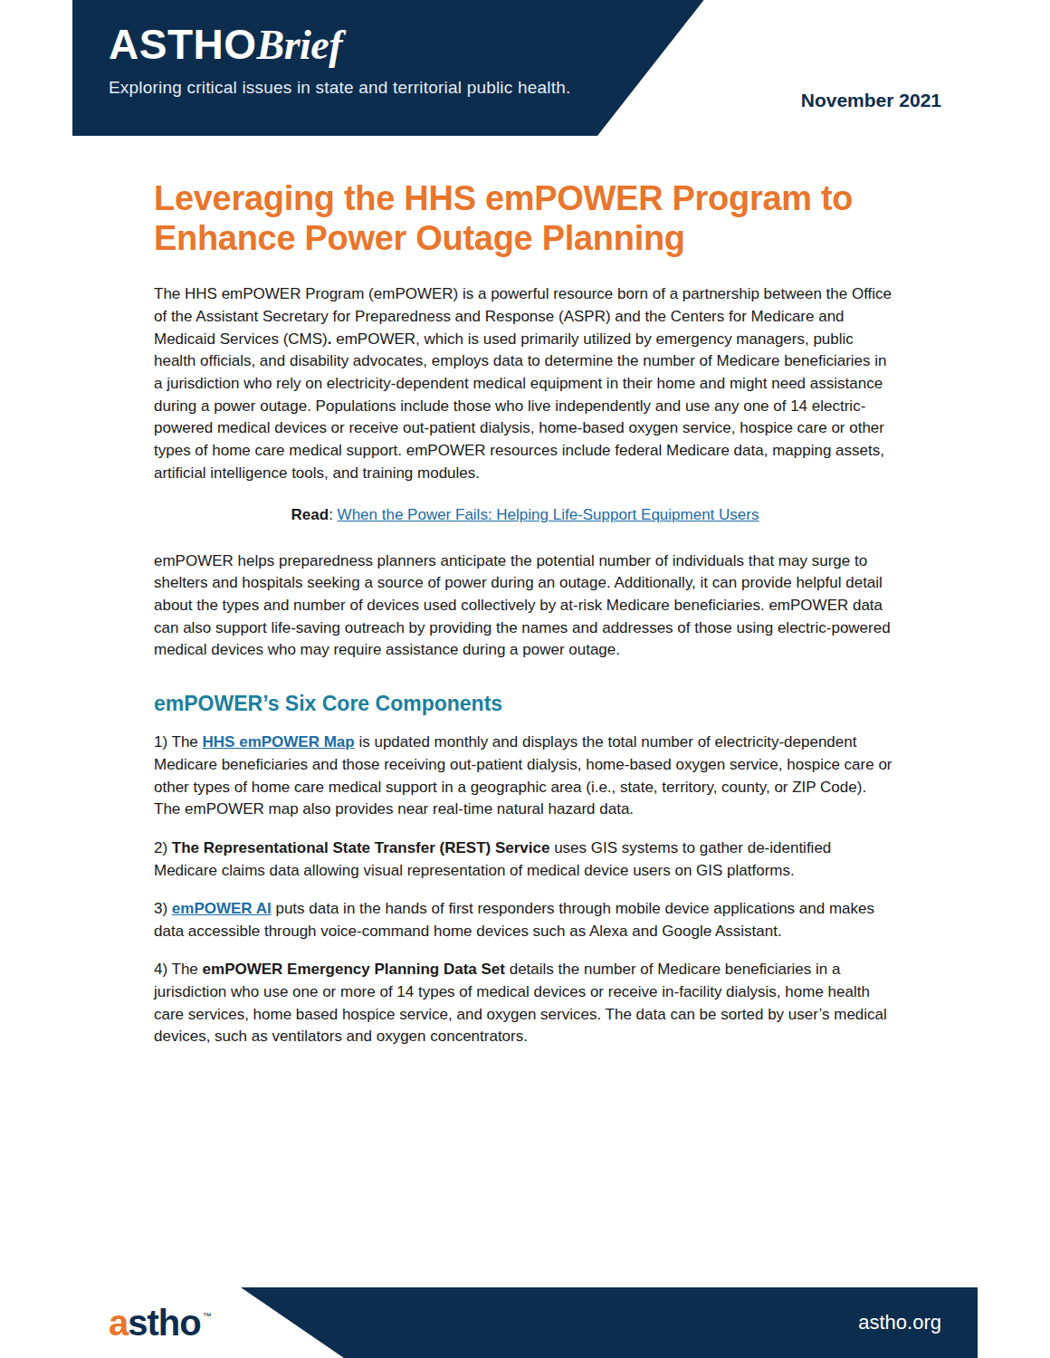ASTHO Brief
Exploring critical issues in state and territorial public health.
November 2021
Leveraging the HHS emPOWER Program to Enhance Power Outage Planning
The HHS emPOWER Program (emPOWER) is a powerful resource born of a partnership between the Office of the Assistant Secretary for Preparedness and Response (ASPR) and the Centers for Medicare and Medicaid Services (CMS). emPOWER, which is used primarily utilized by emergency managers, public health officials, and disability advocates, employs data to determine the number of Medicare beneficiaries in a jurisdiction who rely on electricity-dependent medical equipment in their home and might need assistance during a power outage. Populations include those who live independently and use any one of 14 electric-powered medical devices or receive out-patient dialysis, home-based oxygen service, hospice care or other types of home care medical support. emPOWER resources include federal Medicare data, mapping assets, artificial intelligence tools, and training modules.
Read: When the Power Fails: Helping Life-Support Equipment Users
emPOWER helps preparedness planners anticipate the potential number of individuals that may surge to shelters and hospitals seeking a source of power during an outage. Additionally, it can provide helpful detail about the types and number of devices used collectively by at-risk Medicare beneficiaries. emPOWER data can also support life-saving outreach by providing the names and addresses of those using electric-powered medical devices who may require assistance during a power outage.
emPOWER’s Six Core Components
1) The HHS emPOWER Map is updated monthly and displays the total number of electricity-dependent Medicare beneficiaries and those receiving out-patient dialysis, home-based oxygen service, hospice care or other types of home care medical support in a geographic area (i.e., state, territory, county, or ZIP Code). The emPOWER map also provides near real-time natural hazard data.
2) The Representational State Transfer (REST) Service uses GIS systems to gather de-identified Medicare claims data allowing visual representation of medical device users on GIS platforms.
3) emPOWER AI puts data in the hands of first responders through mobile device applications and makes data accessible through voice-command home devices such as Alexa and Google Assistant.
4) The emPOWER Emergency Planning Data Set details the number of Medicare beneficiaries in a jurisdiction who use one or more of 14 types of medical devices or receive in-facility dialysis, home health care services, home based hospice service, and oxygen services. The data can be sorted by user’s medical devices, such as ventilators and oxygen concentrators.
astho ™
astho.org